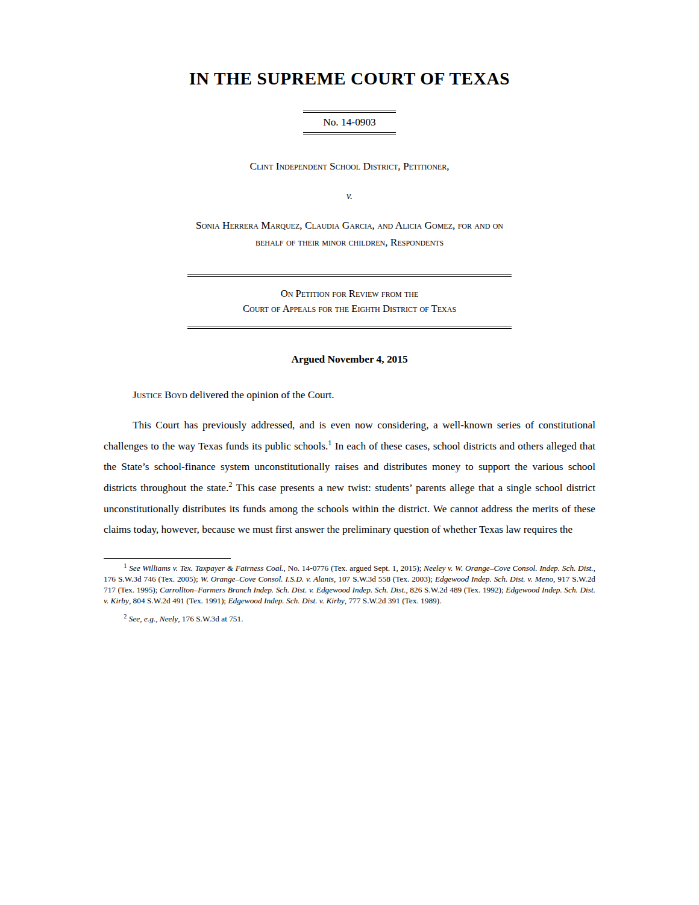IN THE SUPREME COURT OF TEXAS
No. 14-0903
Clint Independent School District, Petitioner,
v.
Sonia Herrera Marquez, Claudia Garcia, and Alicia Gomez, for and on
behalf of their minor children, Respondents
On Petition for Review from the
Court of Appeals for the Eighth District of Texas
Argued November 4, 2015
Justice Boyd delivered the opinion of the Court.
This Court has previously addressed, and is even now considering, a well-known series of constitutional challenges to the way Texas funds its public schools.1 In each of these cases, school districts and others alleged that the State’s school-finance system unconstitutionally raises and distributes money to support the various school districts throughout the state.2 This case presents a new twist: students’ parents allege that a single school district unconstitutionally distributes its funds among the schools within the district. We cannot address the merits of these claims today, however, because we must first answer the preliminary question of whether Texas law requires the
1 See Williams v. Tex. Taxpayer & Fairness Coal., No. 14-0776 (Tex. argued Sept. 1, 2015); Neeley v. W. Orange–Cove Consol. Indep. Sch. Dist., 176 S.W.3d 746 (Tex. 2005); W. Orange–Cove Consol. I.S.D. v. Alanis, 107 S.W.3d 558 (Tex. 2003); Edgewood Indep. Sch. Dist. v. Meno, 917 S.W.2d 717 (Tex. 1995); Carrollton–Farmers Branch Indep. Sch. Dist. v. Edgewood Indep. Sch. Dist., 826 S.W.2d 489 (Tex. 1992); Edgewood Indep. Sch. Dist. v. Kirby, 804 S.W.2d 491 (Tex. 1991); Edgewood Indep. Sch. Dist. v. Kirby, 777 S.W.2d 391 (Tex. 1989).
2 See, e.g., Neely, 176 S.W.3d at 751.